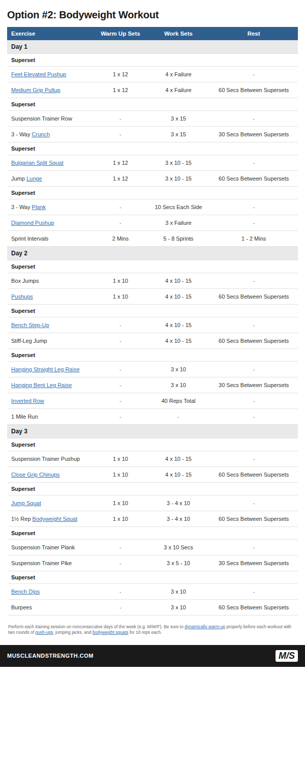Option #2: Bodyweight Workout
| Exercise | Warm Up Sets | Work Sets | Rest |
| --- | --- | --- | --- |
| Day 1 |
| Superset |
| Feet Elevated Pushup | 1 x 12 | 4 x Failure | - |
| Medium Grip Pullup | 1 x 12 | 4 x Failure | 60 Secs Between Supersets |
| Superset |
| Suspension Trainer Row | - | 3 x 15 | - |
| 3 - Way Crunch | - | 3 x 15 | 30 Secs Between Supersets |
| Superset |
| Bulgarian Split Squat | 1 x 12 | 3 x 10 - 15 | - |
| Jump Lunge | 1 x 12 | 3 x 10 - 15 | 60 Secs Between Supersets |
| Superset |
| 3 - Way Plank | - | 10 Secs Each Side | - |
| Diamond Pushup | - | 3 x Failure | - |
| Sprint Intervals | 2 Mins | 5 - 8 Sprints | 1 - 2 Mins |
| Day 2 |
| Superset |
| Box Jumps | 1 x 10 | 4 x 10 - 15 | - |
| Pushups | 1 x 10 | 4 x 10 - 15 | 60 Secs Between Supersets |
| Superset |
| Bench Step-Up | - | 4 x 10 - 15 | - |
| Stiff-Leg Jump | - | 4 x 10 - 15 | 60 Secs Between Supersets |
| Superset |
| Hanging Straight Leg Raise | - | 3 x 10 | - |
| Hanging Bent Leg Raise | - | 3 x 10 | 30 Secs Between Supersets |
| Inverted Row | - | 40 Reps Total | - |
| 1 Mile Run | - | - | - |
| Day 3 |
| Superset |
| Suspension Trainer Pushup | 1 x 10 | 4 x 10 - 15 | - |
| Close Grip Chinups | 1 x 10 | 4 x 10 - 15 | 60 Secs Between Supersets |
| Superset |
| Jump Squat | 1 x 10 | 3 - 4 x 10 | - |
| 1½ Rep Bodyweight Squat | 1 x 10 | 3 - 4 x 10 | 60 Secs Between Supersets |
| Superset |
| Suspension Trainer Plank | - | 3 x 10 Secs | - |
| Suspension Trainer Pike | - | 3 x 5 - 10 | 30 Secs Between Supersets |
| Superset |
| Bench Dips | - | 3 x 10 | - |
| Burpees | - | 3 x 10 | 60 Secs Between Supersets |
Perform each training session on nonconsecutive days of the week (e.g. M/W/F). Be sure to dynamically warm-up properly before each workout with two rounds of push-ups, jumping jacks, and bodyweight squats for 10 reps each.
MUSCLEANDSTRENGTH.COM M/S